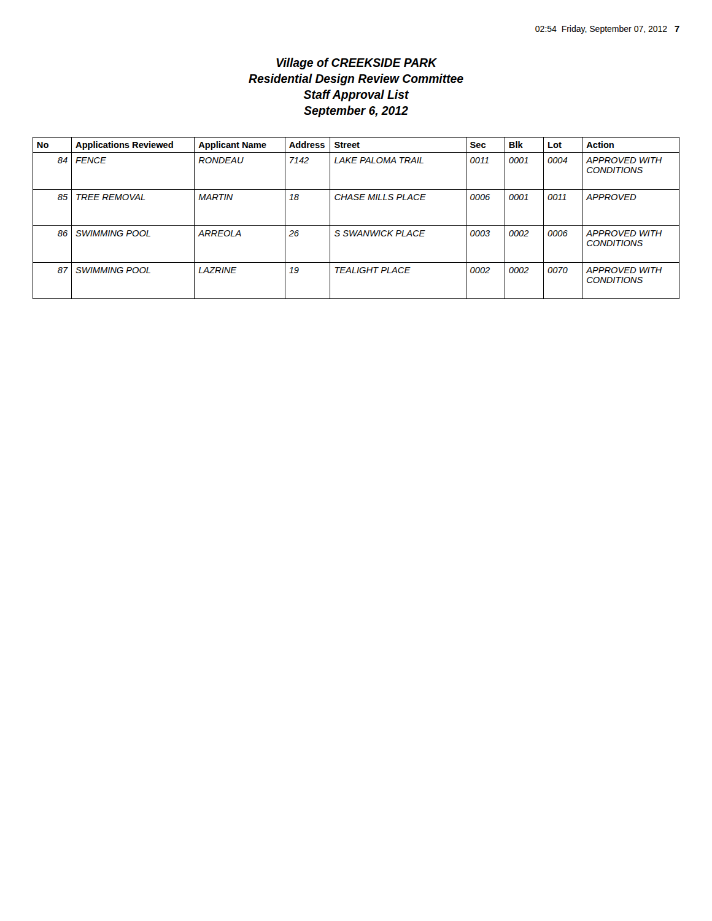02:54 Friday, September 07, 20127
Village of CREEKSIDE PARK
Residential Design Review Committee
Staff Approval List
September 6, 2012
| No | Applications Reviewed | Applicant Name | Address | Street | Sec | Blk | Lot | Action |
| --- | --- | --- | --- | --- | --- | --- | --- | --- |
| 84 | FENCE | RONDEAU | 7142 | LAKE PALOMA TRAIL | 0011 | 0001 | 0004 | APPROVED WITH CONDITIONS |
| 85 | TREE REMOVAL | MARTIN | 18 | CHASE MILLS PLACE | 0006 | 0001 | 0011 | APPROVED |
| 86 | SWIMMING POOL | ARREOLA | 26 | S SWANWICK PLACE | 0003 | 0002 | 0006 | APPROVED WITH CONDITIONS |
| 87 | SWIMMING POOL | LAZRINE | 19 | TEALIGHT PLACE | 0002 | 0002 | 0070 | APPROVED WITH CONDITIONS |